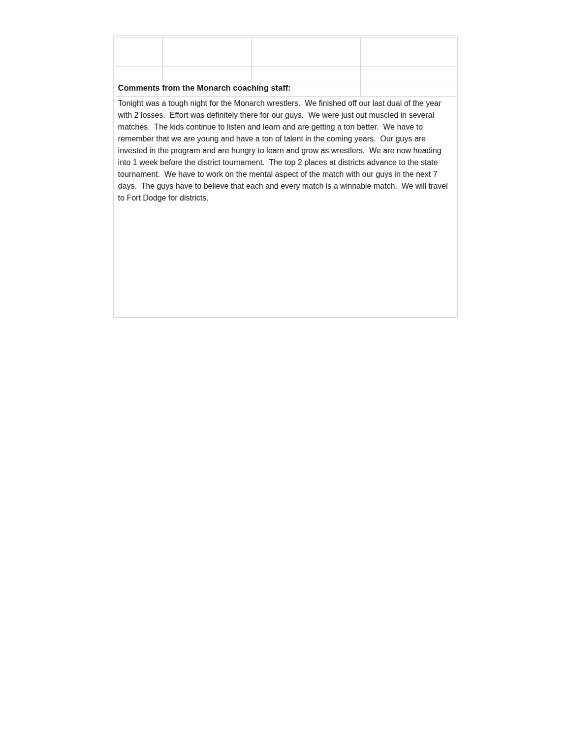| Comments from the Monarch coaching staff: | |
| Tonight was a tough night for the Monarch wrestlers. We finished off our last dual of the year with 2 losses. Effort was definitely there for our guys. We were just out muscled in several matches. The kids continue to listen and learn and are getting a ton better. We have to remember that we are young and have a ton of talent in the coming years. Our guys are invested in the program and are hungry to learn and grow as wrestlers. We are now heading into 1 week before the district tournament. The top 2 places at districts advance to the state tournament. We have to work on the mental aspect of the match with our guys in the next 7 days. The guys have to believe that each and every match is a winnable match. We will travel to Fort Dodge for districts. |